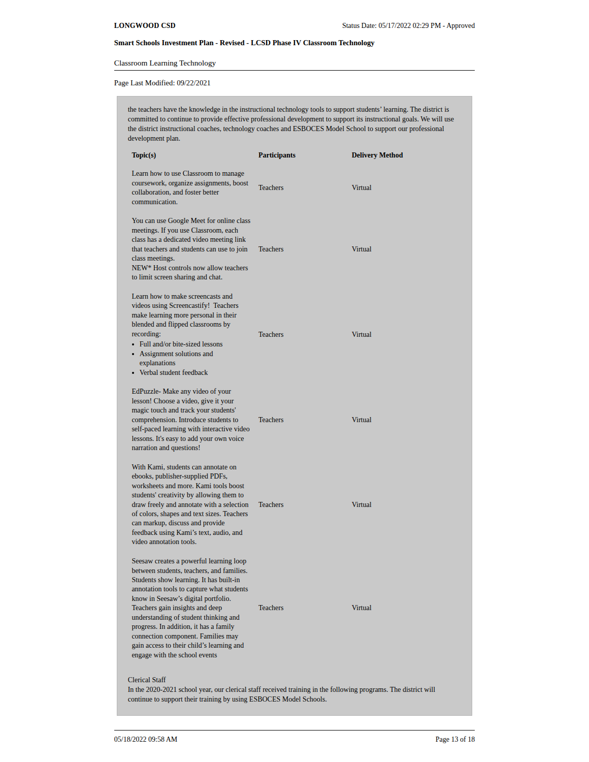LONGWOOD CSD
Status Date: 05/17/2022 02:29 PM - Approved
Smart Schools Investment Plan - Revised - LCSD Phase IV Classroom Technology
Classroom Learning Technology
Page Last Modified: 09/22/2021
the teachers have the knowledge in the instructional technology tools to support students’ learning. The district is committed to continue to provide effective professional development to support its instructional goals. We will use the district instructional coaches, technology coaches and ESBOCES Model School to support our professional development plan.
| Topic(s) | Participants | Delivery Method |
| --- | --- | --- |
| Learn how to use Classroom to manage coursework, organize assignments, boost collaboration, and foster better communication. | Teachers | Virtual |
| You can use Google Meet for online class meetings. If you use Classroom, each class has a dedicated video meeting link that teachers and students can use to join class meetings. NEW* Host controls now allow teachers to limit screen sharing and chat. | Teachers | Virtual |
| Learn how to make screencasts and videos using Screencastify! Teachers make learning more personal in their blended and flipped classrooms by recording: Full and/or bite-sized lessons Assignment solutions and explanations Verbal student feedback | Teachers | Virtual |
| EdPuzzle- Make any video of your lesson! Choose a video, give it your magic touch and track your students' comprehension. Introduce students to self-paced learning with interactive video lessons. It's easy to add your own voice narration and questions! | Teachers | Virtual |
| With Kami, students can annotate on ebooks, publisher-supplied PDFs, worksheets and more. Kami tools boost students' creativity by allowing them to draw freely and annotate with a selection of colors, shapes and text sizes. Teachers can markup, discuss and provide feedback using Kami’s text, audio, and video annotation tools. | Teachers | Virtual |
| Seesaw creates a powerful learning loop between students, teachers, and families. Students show learning. It has built-in annotation tools to capture what students know in Seesaw’s digital portfolio. Teachers gain insights and deep understanding of student thinking and progress. In addition, it has a family connection component. Families may gain access to their child’s learning and engage with the school events | Teachers | Virtual |
Clerical Staff
In the 2020-2021 school year, our clerical staff received training in the following programs. The district will continue to support their training by using ESBOCES Model Schools.
05/18/2022 09:58 AM
Page 13 of 18